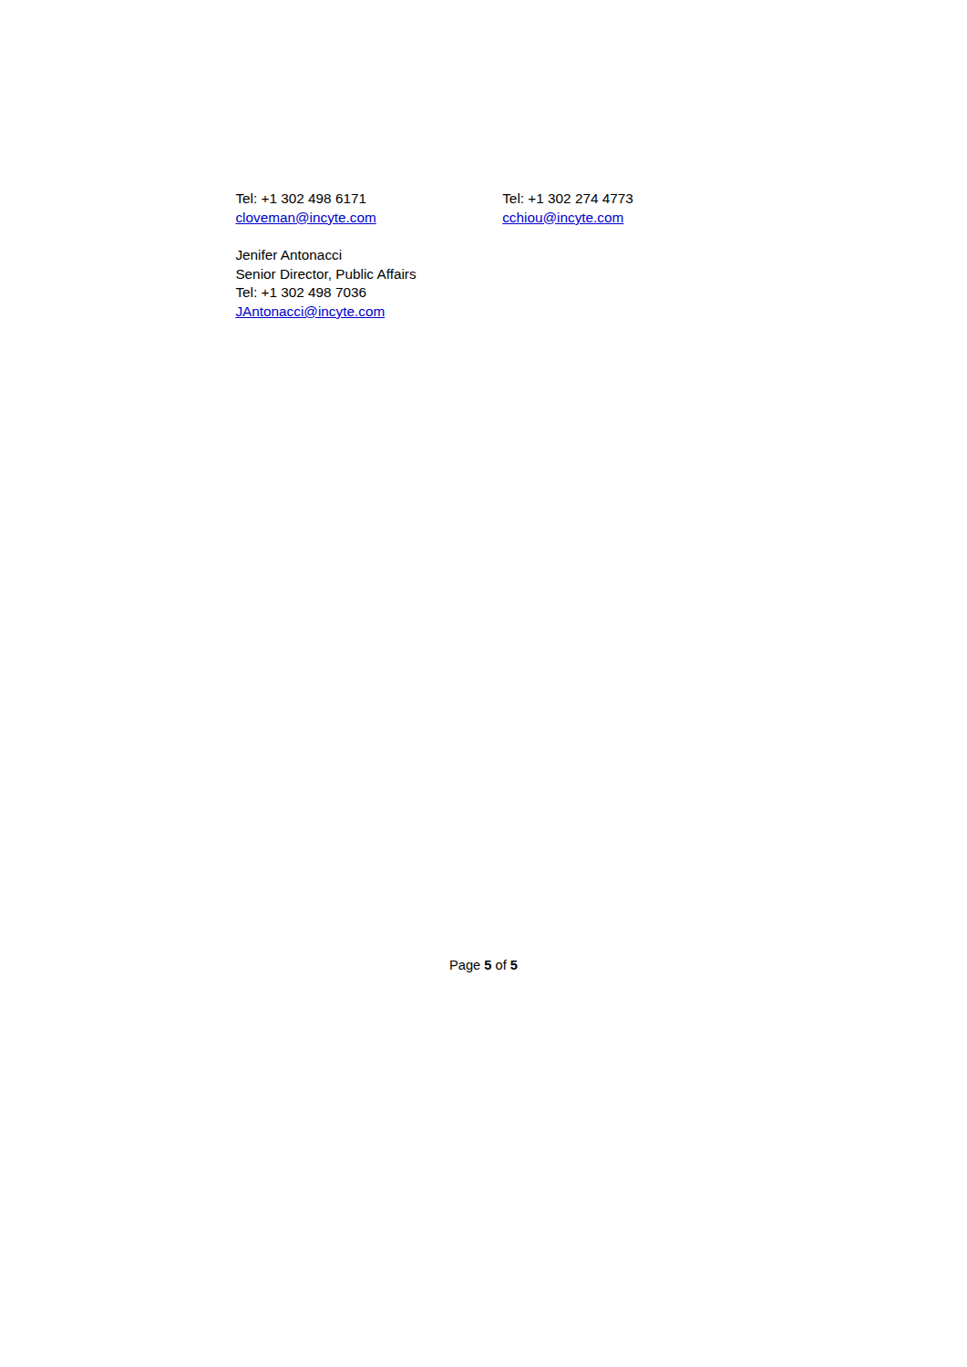| Tel: +1 302 498 6171 cloveman@incyte.com | Tel: +1 302 274 4773 cchiou@incyte.com |
| Jenifer Antonacci Senior Director, Public Affairs Tel: +1 302 498 7036 JAntonacci@incyte.com | |
Page 5 of 5